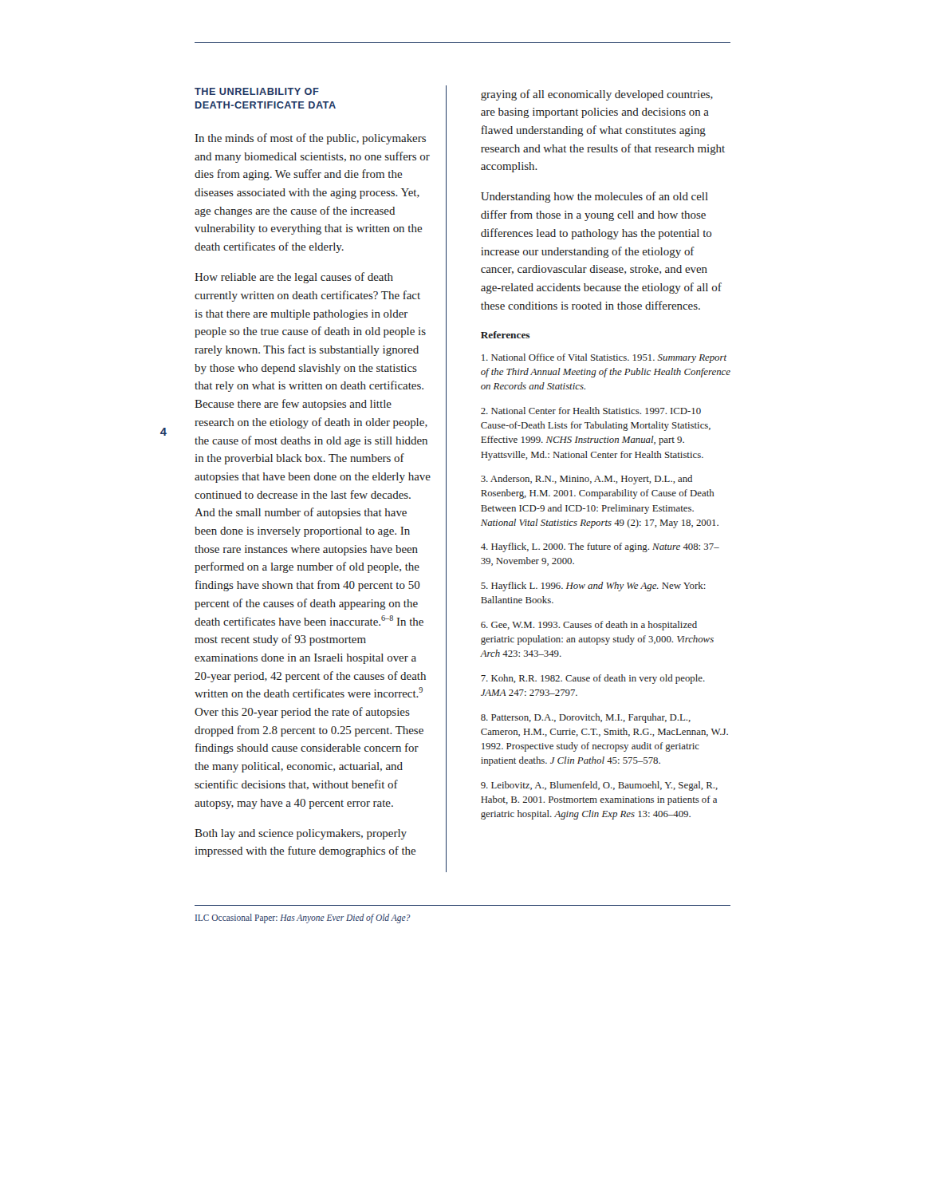4
The Unreliability of
Death-Certificate Data
In the minds of most of the public, policymakers and many biomedical scientists, no one suffers or dies from aging. We suffer and die from the diseases associated with the aging process. Yet, age changes are the cause of the increased vulnerability to everything that is written on the death certificates of the elderly.
How reliable are the legal causes of death currently written on death certificates? The fact is that there are multiple pathologies in older people so the true cause of death in old people is rarely known. This fact is substantially ignored by those who depend slavishly on the statistics that rely on what is written on death certificates. Because there are few autopsies and little research on the etiology of death in older people, the cause of most deaths in old age is still hidden in the proverbial black box. The numbers of autopsies that have been done on the elderly have continued to decrease in the last few decades. And the small number of autopsies that have been done is inversely proportional to age. In those rare instances where autopsies have been performed on a large number of old people, the findings have shown that from 40 percent to 50 percent of the causes of death appearing on the death certificates have been inaccurate.6–8 In the most recent study of 93 postmortem examinations done in an Israeli hospital over a 20-year period, 42 percent of the causes of death written on the death certificates were incorrect.9 Over this 20-year period the rate of autopsies dropped from 2.8 percent to 0.25 percent. These findings should cause considerable concern for the many political, economic, actuarial, and scientific decisions that, without benefit of autopsy, may have a 40 percent error rate.
Both lay and science policymakers, properly impressed with the future demographics of the
graying of all economically developed countries, are basing important policies and decisions on a flawed understanding of what constitutes aging research and what the results of that research might accomplish.
Understanding how the molecules of an old cell differ from those in a young cell and how those differences lead to pathology has the potential to increase our understanding of the etiology of cancer, cardiovascular disease, stroke, and even age-related accidents because the etiology of all of these conditions is rooted in those differences.
References
1. National Office of Vital Statistics. 1951. Summary Report of the Third Annual Meeting of the Public Health Conference on Records and Statistics.
2. National Center for Health Statistics. 1997. ICD-10 Cause-of-Death Lists for Tabulating Mortality Statistics, Effective 1999. NCHS Instruction Manual, part 9. Hyattsville, Md.: National Center for Health Statistics.
3. Anderson, R.N., Minino, A.M., Hoyert, D.L., and Rosenberg, H.M. 2001. Comparability of Cause of Death Between ICD-9 and ICD-10: Preliminary Estimates. National Vital Statistics Reports 49 (2): 17, May 18, 2001.
4. Hayflick, L. 2000. The future of aging. Nature 408: 37–39, November 9, 2000.
5. Hayflick L. 1996. How and Why We Age. New York: Ballantine Books.
6. Gee, W.M. 1993. Causes of death in a hospitalized geriatric population: an autopsy study of 3,000. Virchows Arch 423: 343–349.
7. Kohn, R.R. 1982. Cause of death in very old people. JAMA 247: 2793–2797.
8. Patterson, D.A., Dorovitch, M.I., Farquhar, D.L., Cameron, H.M., Currie, C.T., Smith, R.G., MacLennan, W.J. 1992. Prospective study of necropsy audit of geriatric inpatient deaths. J Clin Pathol 45: 575–578.
9. Leibovitz, A., Blumenfeld, O., Baumoehl, Y., Segal, R., Habot, B. 2001. Postmortem examinations in patients of a geriatric hospital. Aging Clin Exp Res 13: 406–409.
ILC Occasional Paper: Has Anyone Ever Died of Old Age?